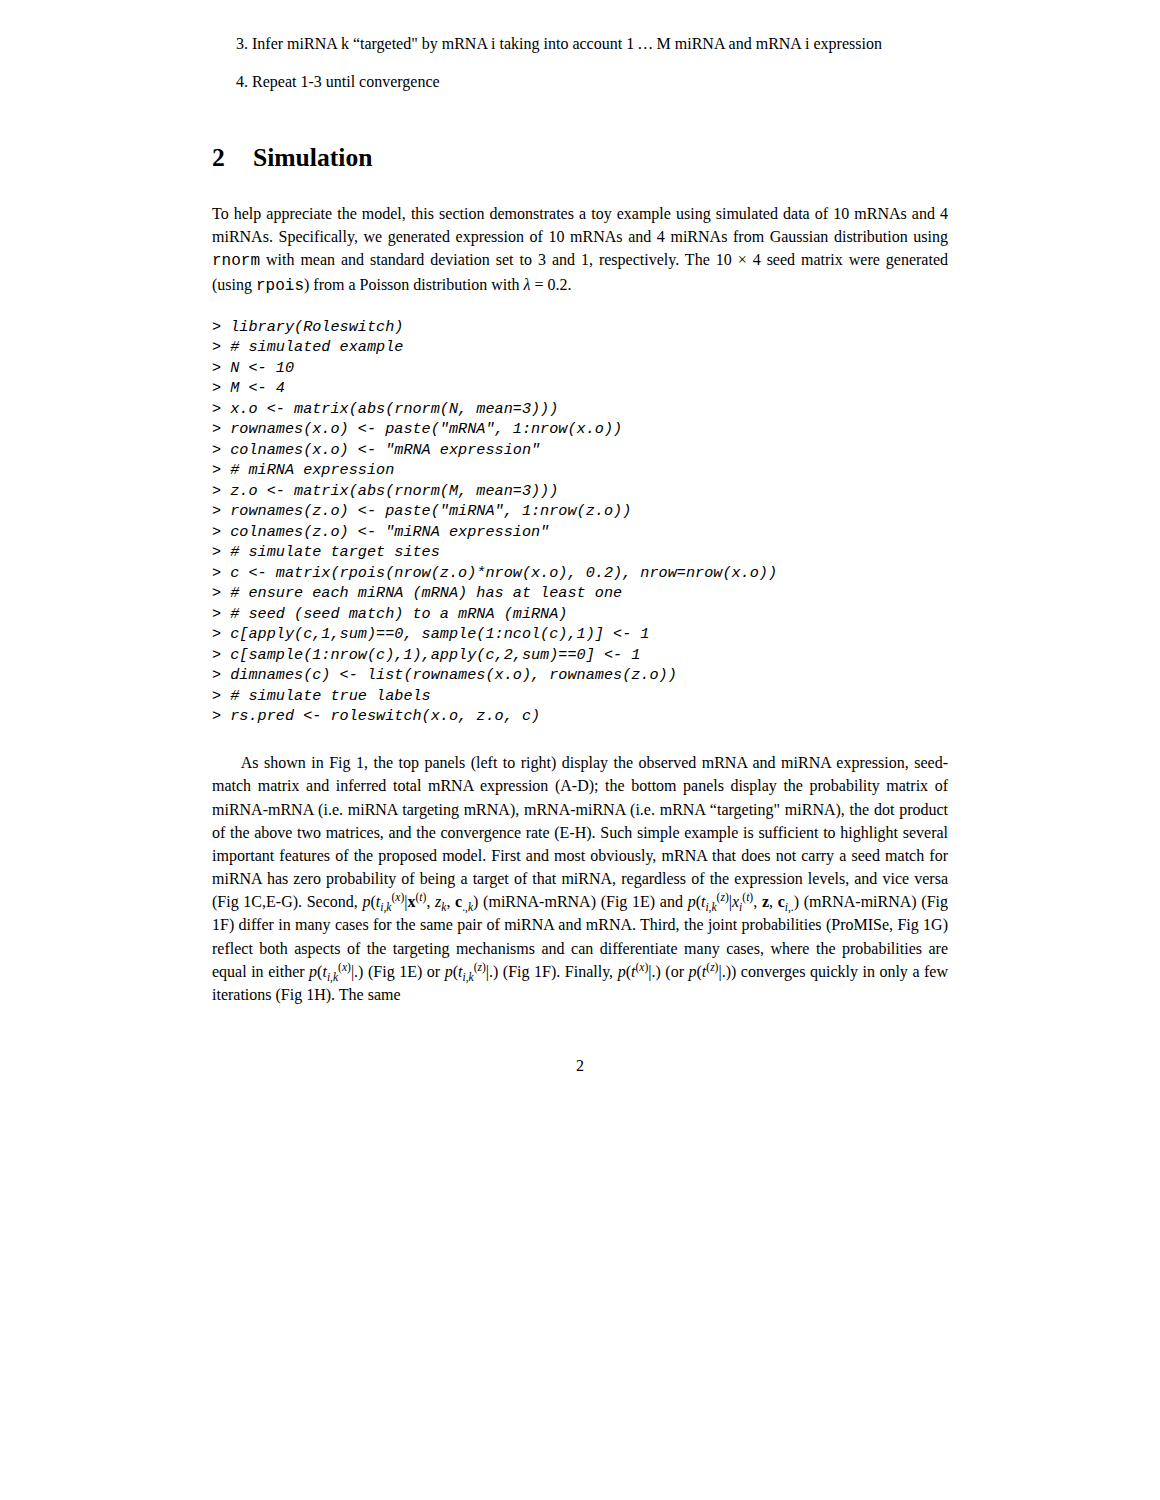Infer miRNA k “targeted" by mRNA i taking into account 1 … M miRNA and mRNA i expression
Repeat 1-3 until convergence
2 Simulation
To help appreciate the model, this section demonstrates a toy example using simulated data of 10 mRNAs and 4 miRNAs. Specifically, we generated expression of 10 mRNAs and 4 miRNAs from Gaussian distribution using rnorm with mean and standard deviation set to 3 and 1, respectively. The 10 × 4 seed matrix were generated (using rpois) from a Poisson distribution with λ = 0.2.
> library(Roleswitch)
> # simulated example
> N <- 10
> M <- 4
> x.o <- matrix(abs(rnorm(N, mean=3)))
> rownames(x.o) <- paste("mRNA", 1:nrow(x.o))
> colnames(x.o) <- "mRNA expression"
> # miRNA expression
> z.o <- matrix(abs(rnorm(M, mean=3)))
> rownames(z.o) <- paste("miRNA", 1:nrow(z.o))
> colnames(z.o) <- "miRNA expression"
> # simulate target sites
> c <- matrix(rpois(nrow(z.o)*nrow(x.o), 0.2), nrow=nrow(x.o))
> # ensure each miRNA (mRNA) has at least one
> # seed (seed match) to a mRNA (miRNA)
> c[apply(c,1,sum)==0, sample(1:ncol(c),1)] <- 1
> c[sample(1:nrow(c),1),apply(c,2,sum)==0] <- 1
> dimnames(c) <- list(rownames(x.o), rownames(z.o))
> # simulate true labels
> rs.pred <- roleswitch(x.o, z.o, c)
As shown in Fig 1, the top panels (left to right) display the observed mRNA and miRNA expression, seed-match matrix and inferred total mRNA expression (A-D); the bottom panels display the probability matrix of miRNA-mRNA (i.e. miRNA targeting mRNA), mRNA-miRNA (i.e. mRNA “targeting" miRNA), the dot product of the above two matrices, and the convergence rate (E-H). Such simple example is sufficient to highlight several important features of the proposed model. First and most obviously, mRNA that does not carry a seed match for miRNA has zero probability of being a target of that miRNA, regardless of the expression levels, and vice versa (Fig 1C,E-G). Second, p(ti,k(x)|x(t), zk, c.,k) (miRNA-mRNA) (Fig 1E) and p(ti,k(z)|xi(t), z, ci,.) (mRNA-miRNA) (Fig 1F) differ in many cases for the same pair of miRNA and mRNA. Third, the joint probabilities (ProMISe, Fig 1G) reflect both aspects of the targeting mechanisms and can differentiate many cases, where the probabilities are equal in either p(ti,k(x)|.) (Fig 1E) or p(ti,k(z)|.) (Fig 1F). Finally, p(t(x)|.) (or p(t(z)|.)) converges quickly in only a few iterations (Fig 1H). The same
2